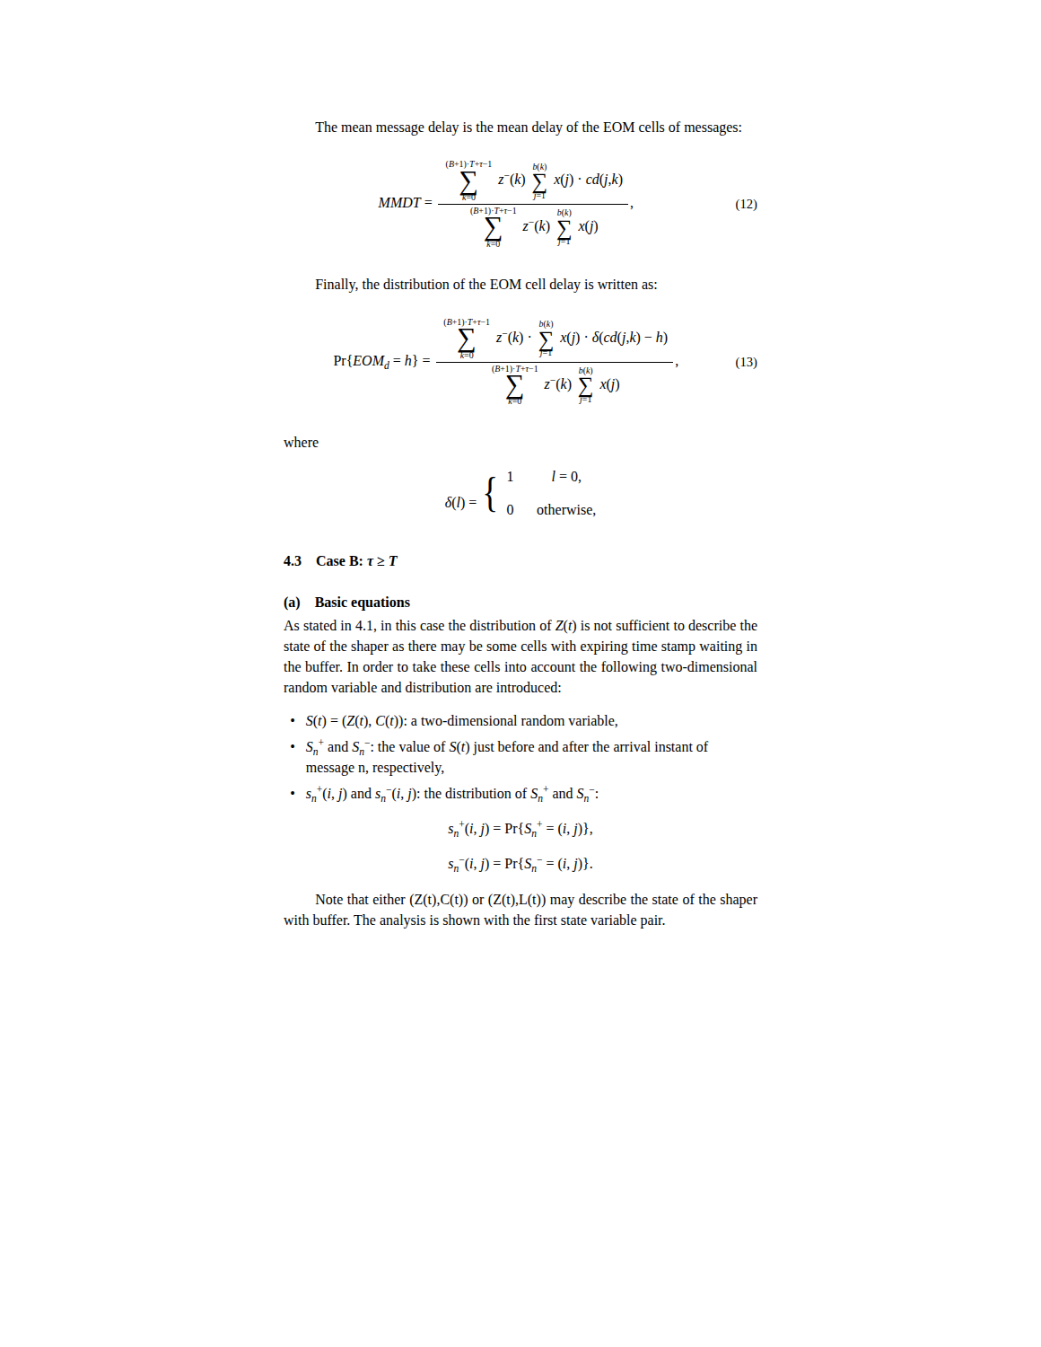The mean message delay is the mean delay of the EOM cells of messages:
MMDT = (B+1)·T+τ−1 ∑ k=0 z−(k) b(k) ∑ j=1 x(j) · cd(j,k) (B+1)·T+τ−1 ∑ k=0 z−(k) b(k) ∑ j=1 x(j) ,
(12)
Finally, the distribution of the EOM cell delay is written as:
Pr{EOMd = h} = (B+1)·T+τ−1 ∑ k=0 z−(k) · b(k) ∑ j=1 x(j) · δ(cd(j,k) − h) (B+1)·T+τ−1 ∑ k=0 z−(k) b(k) ∑ j=1 x(j) ,
(13)
where
δ(l) = { 1 l = 0, 0 otherwise,
4.3 Case B: τ ≥ T
(a) Basic equations
As stated in 4.1, in this case the distribution of Z(t) is not sufficient to describe the state of the shaper as there may be some cells with expiring time stamp waiting in the buffer. In order to take these cells into account the following two-dimensional random variable and distribution are introduced:
S(t) = (Z(t), C(t)): a two-dimensional random variable,
Sn+ and Sn−: the value of S(t) just before and after the arrival instant of message n, respectively,
sn+(i, j) and sn−(i, j): the distribution of Sn+ and Sn−:
sn+(i, j) = Pr{Sn+ = (i, j)},
sn−(i, j) = Pr{Sn− = (i, j)}.
Note that either (Z(t),C(t)) or (Z(t),L(t)) may describe the state of the shaper with buffer. The analysis is shown with the first state variable pair.